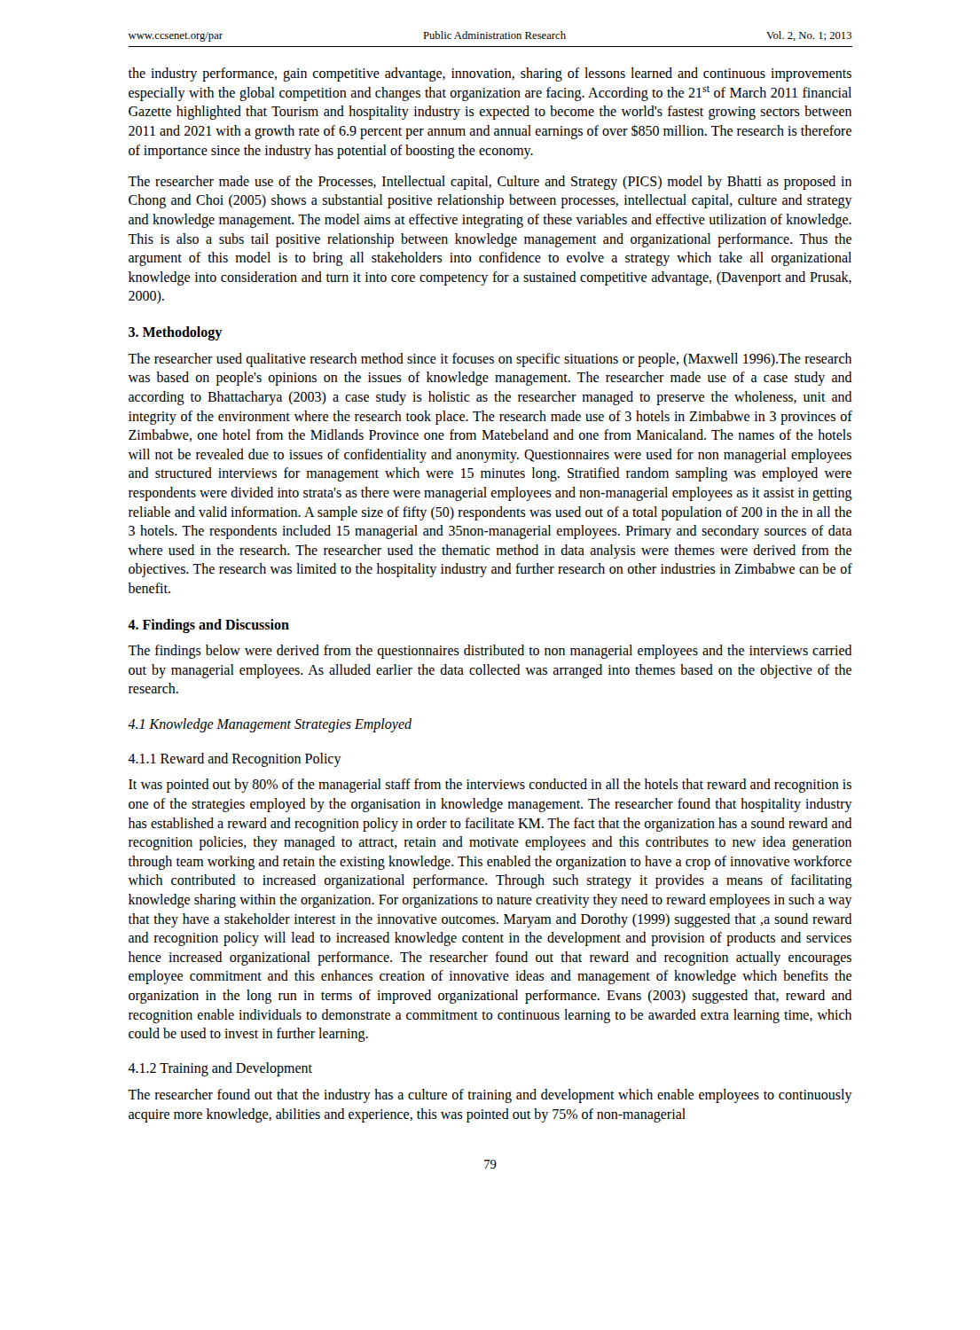www.ccsenet.org/par Public Administration Research Vol. 2, No. 1; 2013
the industry performance, gain competitive advantage, innovation, sharing of lessons learned and continuous improvements especially with the global competition and changes that organization are facing. According to the 21st of March 2011 financial Gazette highlighted that Tourism and hospitality industry is expected to become the world's fastest growing sectors between 2011 and 2021 with a growth rate of 6.9 percent per annum and annual earnings of over $850 million. The research is therefore of importance since the industry has potential of boosting the economy.
The researcher made use of the Processes, Intellectual capital, Culture and Strategy (PICS) model by Bhatti as proposed in Chong and Choi (2005) shows a substantial positive relationship between processes, intellectual capital, culture and strategy and knowledge management. The model aims at effective integrating of these variables and effective utilization of knowledge. This is also a subs tail positive relationship between knowledge management and organizational performance. Thus the argument of this model is to bring all stakeholders into confidence to evolve a strategy which take all organizational knowledge into consideration and turn it into core competency for a sustained competitive advantage, (Davenport and Prusak, 2000).
3. Methodology
The researcher used qualitative research method since it focuses on specific situations or people, (Maxwell 1996).The research was based on people's opinions on the issues of knowledge management. The researcher made use of a case study and according to Bhattacharya (2003) a case study is holistic as the researcher managed to preserve the wholeness, unit and integrity of the environment where the research took place. The research made use of 3 hotels in Zimbabwe in 3 provinces of Zimbabwe, one hotel from the Midlands Province one from Matebeland and one from Manicaland. The names of the hotels will not be revealed due to issues of confidentiality and anonymity. Questionnaires were used for non managerial employees and structured interviews for management which were 15 minutes long. Stratified random sampling was employed were respondents were divided into strata's as there were managerial employees and non-managerial employees as it assist in getting reliable and valid information. A sample size of fifty (50) respondents was used out of a total population of 200 in the in all the 3 hotels. The respondents included 15 managerial and 35non-managerial employees. Primary and secondary sources of data where used in the research. The researcher used the thematic method in data analysis were themes were derived from the objectives. The research was limited to the hospitality industry and further research on other industries in Zimbabwe can be of benefit.
4. Findings and Discussion
The findings below were derived from the questionnaires distributed to non managerial employees and the interviews carried out by managerial employees. As alluded earlier the data collected was arranged into themes based on the objective of the research.
4.1 Knowledge Management Strategies Employed
4.1.1 Reward and Recognition Policy
It was pointed out by 80% of the managerial staff from the interviews conducted in all the hotels that reward and recognition is one of the strategies employed by the organisation in knowledge management. The researcher found that hospitality industry has established a reward and recognition policy in order to facilitate KM. The fact that the organization has a sound reward and recognition policies, they managed to attract, retain and motivate employees and this contributes to new idea generation through team working and retain the existing knowledge. This enabled the organization to have a crop of innovative workforce which contributed to increased organizational performance. Through such strategy it provides a means of facilitating knowledge sharing within the organization. For organizations to nature creativity they need to reward employees in such a way that they have a stakeholder interest in the innovative outcomes. Maryam and Dorothy (1999) suggested that ,a sound reward and recognition policy will lead to increased knowledge content in the development and provision of products and services hence increased organizational performance. The researcher found out that reward and recognition actually encourages employee commitment and this enhances creation of innovative ideas and management of knowledge which benefits the organization in the long run in terms of improved organizational performance. Evans (2003) suggested that, reward and recognition enable individuals to demonstrate a commitment to continuous learning to be awarded extra learning time, which could be used to invest in further learning.
4.1.2 Training and Development
The researcher found out that the industry has a culture of training and development which enable employees to continuously acquire more knowledge, abilities and experience, this was pointed out by 75% of non-managerial
79